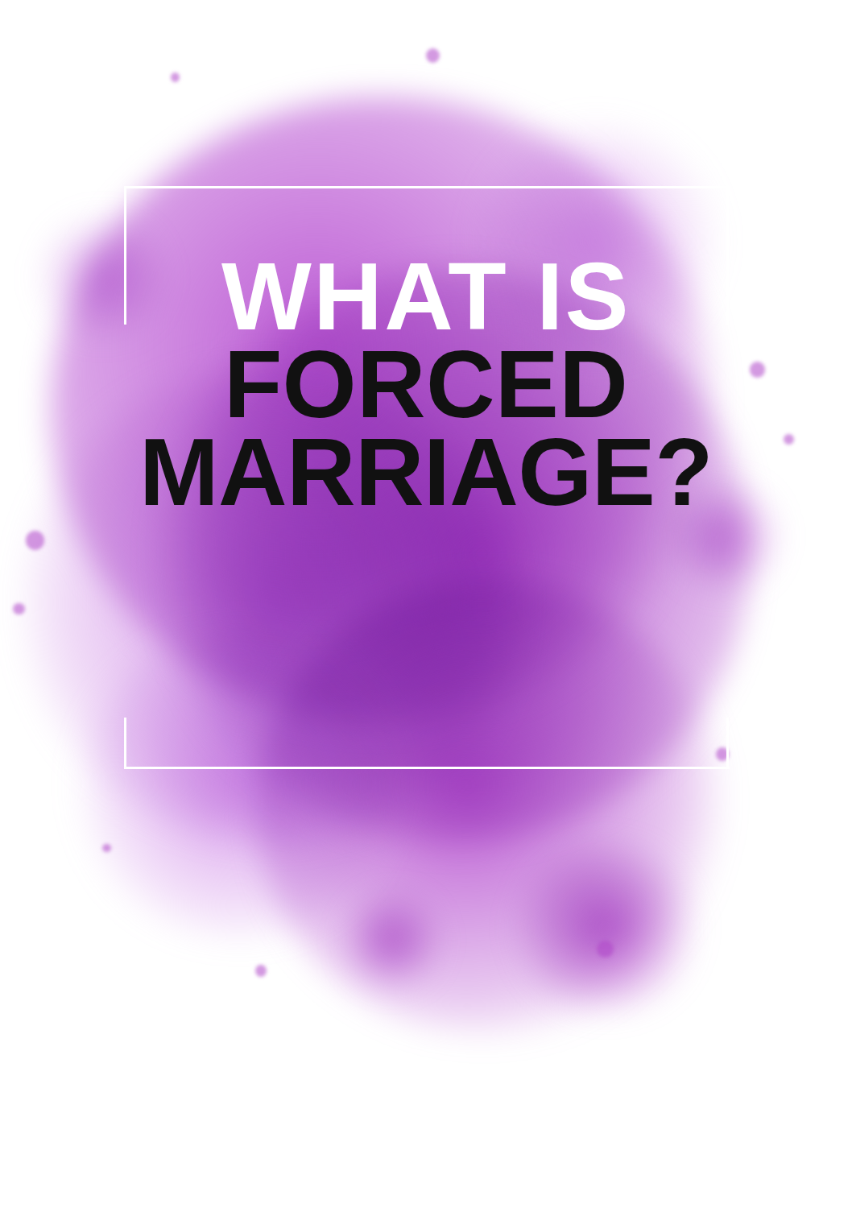What is Forced Marriage?